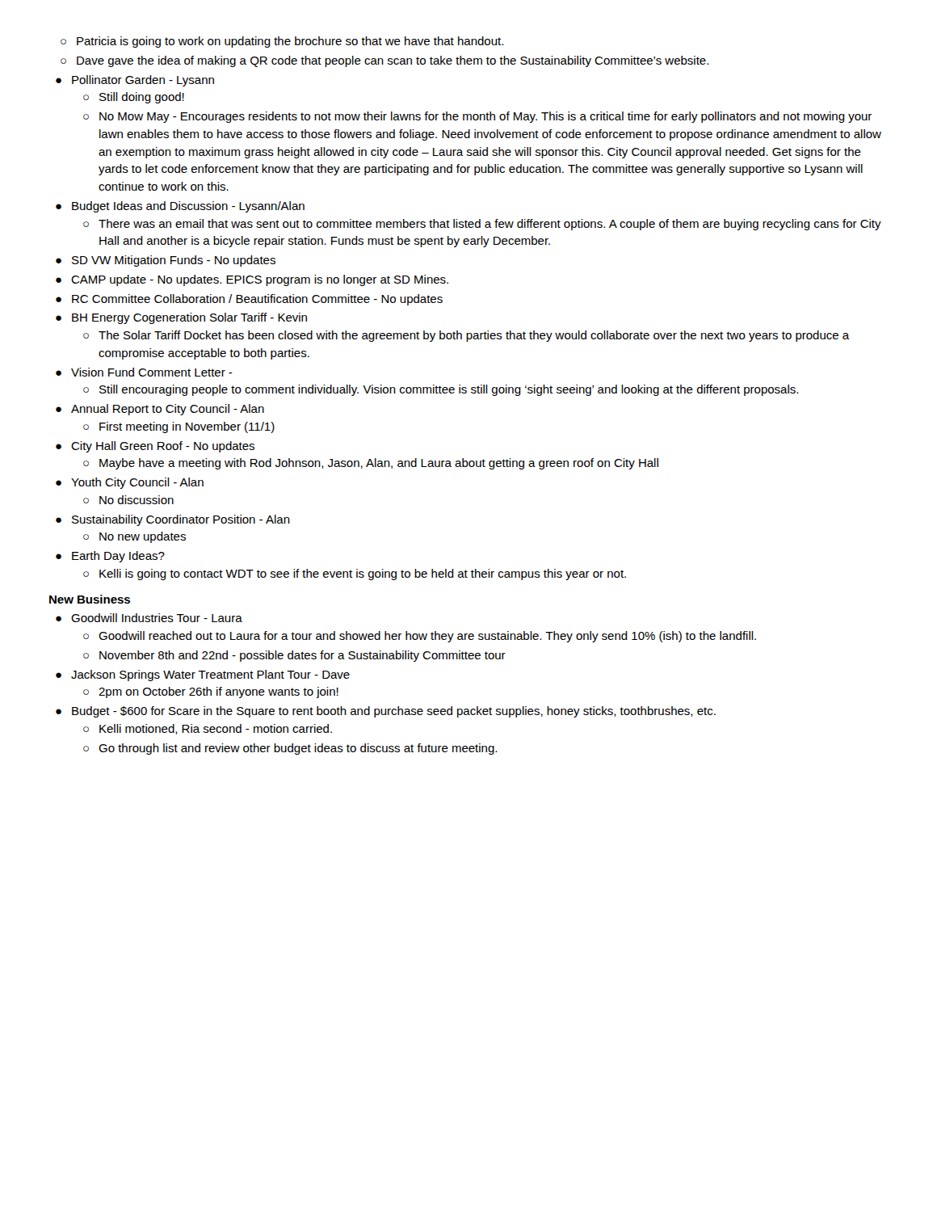Patricia is going to work on updating the brochure so that we have that handout.
Dave gave the idea of making a QR code that people can scan to take them to the Sustainability Committee’s website.
Pollinator Garden - Lysann
Still doing good!
No Mow May - Encourages residents to not mow their lawns for the month of May. This is a critical time for early pollinators and not mowing your lawn enables them to have access to those flowers and foliage. Need involvement of code enforcement to propose ordinance amendment to allow an exemption to maximum grass height allowed in city code – Laura said she will sponsor this. City Council approval needed. Get signs for the yards to let code enforcement know that they are participating and for public education. The committee was generally supportive so Lysann will continue to work on this.
Budget Ideas and Discussion - Lysann/Alan
There was an email that was sent out to committee members that listed a few different options. A couple of them are buying recycling cans for City Hall and another is a bicycle repair station. Funds must be spent by early December.
SD VW Mitigation Funds - No updates
CAMP update - No updates. EPICS program is no longer at SD Mines.
RC Committee Collaboration / Beautification Committee - No updates
BH Energy Cogeneration Solar Tariff - Kevin
The Solar Tariff Docket has been closed with the agreement by both parties that they would collaborate over the next two years to produce a compromise acceptable to both parties.
Vision Fund Comment Letter -
Still encouraging people to comment individually. Vision committee is still going ‘sight seeing’ and looking at the different proposals.
Annual Report to City Council - Alan
First meeting in November (11/1)
City Hall Green Roof - No updates
Maybe have a meeting with Rod Johnson, Jason, Alan, and Laura about getting a green roof on City Hall
Youth City Council - Alan
No discussion
Sustainability Coordinator Position - Alan
No new updates
Earth Day Ideas?
Kelli is going to contact WDT to see if the event is going to be held at their campus this year or not.
New Business
Goodwill Industries Tour - Laura
Goodwill reached out to Laura for a tour and showed her how they are sustainable. They only send 10% (ish) to the landfill.
November 8th and 22nd - possible dates for a Sustainability Committee tour
Jackson Springs Water Treatment Plant Tour - Dave
2pm on October 26th if anyone wants to join!
Budget - $600 for Scare in the Square to rent booth and purchase seed packet supplies, honey sticks, toothbrushes, etc.
Kelli motioned, Ria second - motion carried.
Go through list and review other budget ideas to discuss at future meeting.